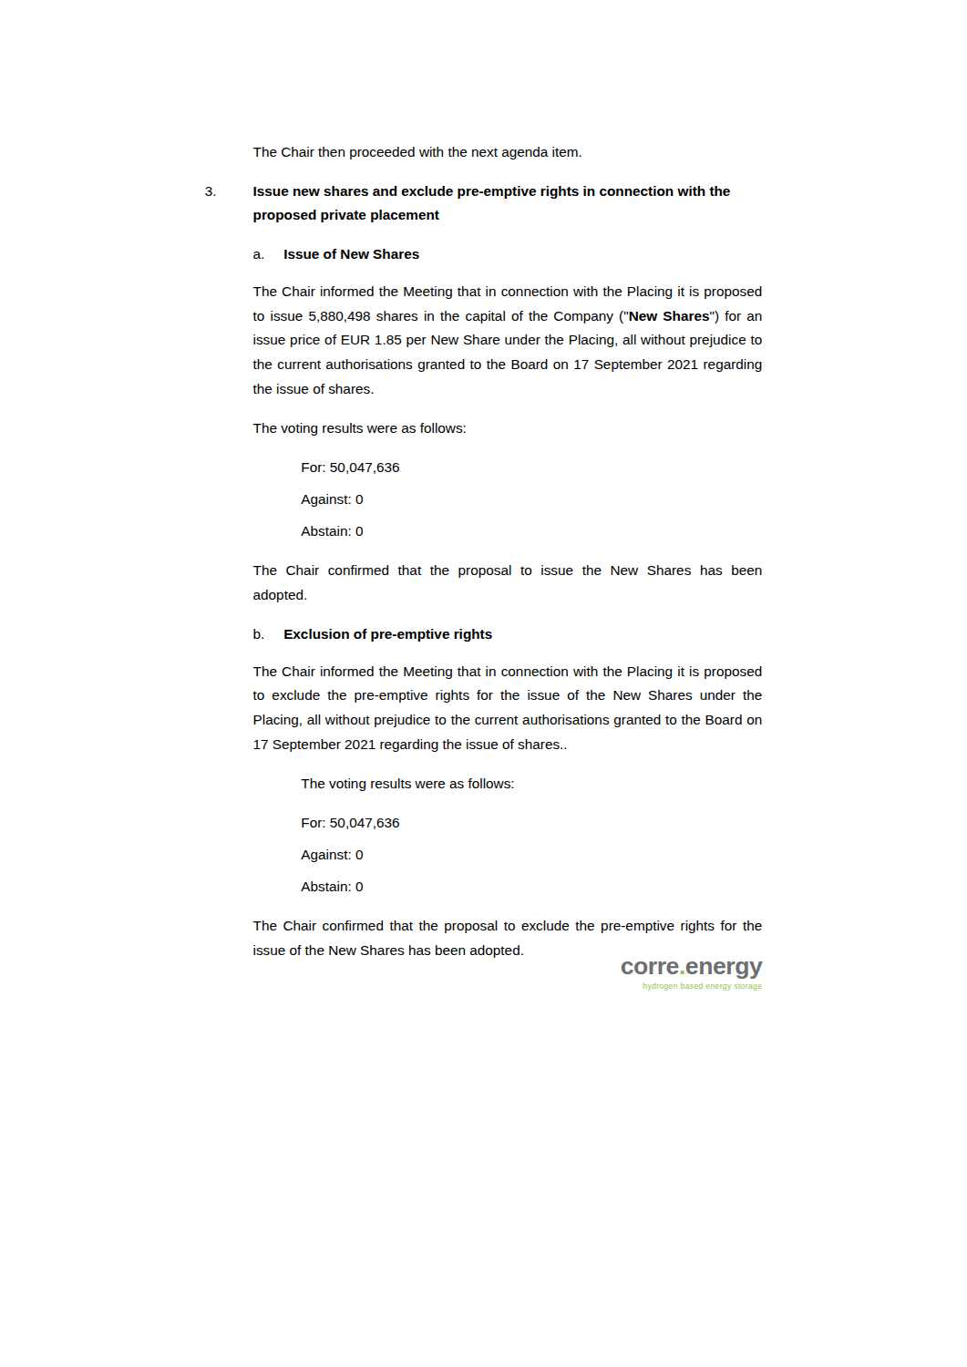The Chair then proceeded with the next agenda item.
3.
Issue new shares and exclude pre-emptive rights in connection with the proposed private placement
a.
Issue of New Shares
The Chair informed the Meeting that in connection with the Placing it is proposed to issue 5,880,498 shares in the capital of the Company ("New Shares") for an issue price of EUR 1.85 per New Share under the Placing, all without prejudice to the current authorisations granted to the Board on 17 September 2021 regarding the issue of shares.
The voting results were as follows:
For: 50,047,636
Against: 0
Abstain: 0
The Chair confirmed that the proposal to issue the New Shares has been adopted.
b.
Exclusion of pre-emptive rights
The Chair informed the Meeting that in connection with the Placing it is proposed to exclude the pre-emptive rights for the issue of the New Shares under the Placing, all without prejudice to the current authorisations granted to the Board on 17 September 2021 regarding the issue of shares..
The voting results were as follows:
For: 50,047,636
Against: 0
Abstain: 0
The Chair confirmed that the proposal to exclude the pre-emptive rights for the issue of the New Shares has been adopted.
corre. energy
hydrogen based energy storage